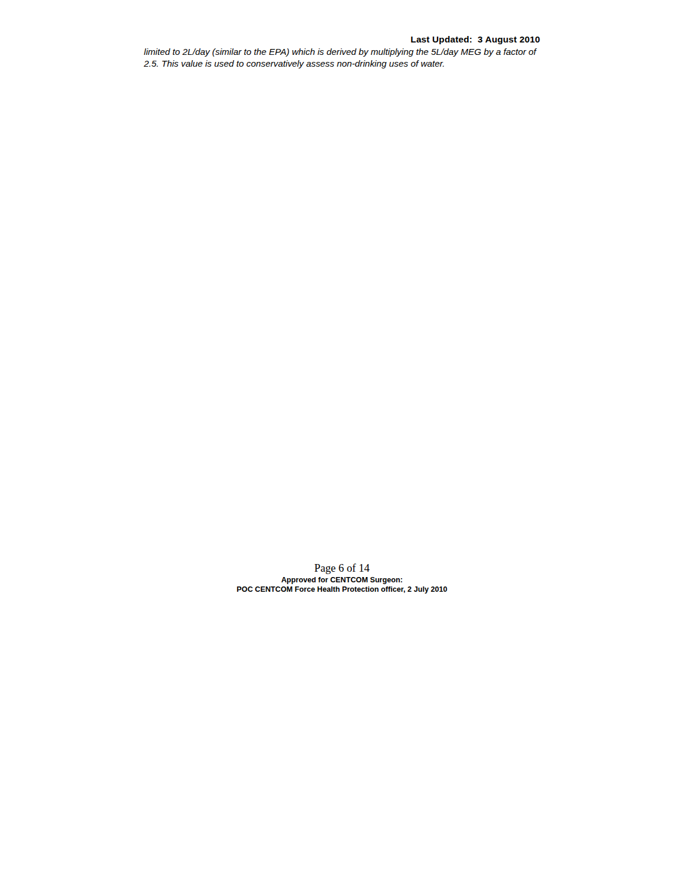Last Updated: 3 August 2010
limited to 2L/day (similar to the EPA) which is derived by multiplying the 5L/day MEG by a factor of 2.5. This value is used to conservatively assess non-drinking uses of water.
Page 6 of 14
Approved for CENTCOM Surgeon:
POC CENTCOM Force Health Protection officer, 2 July 2010